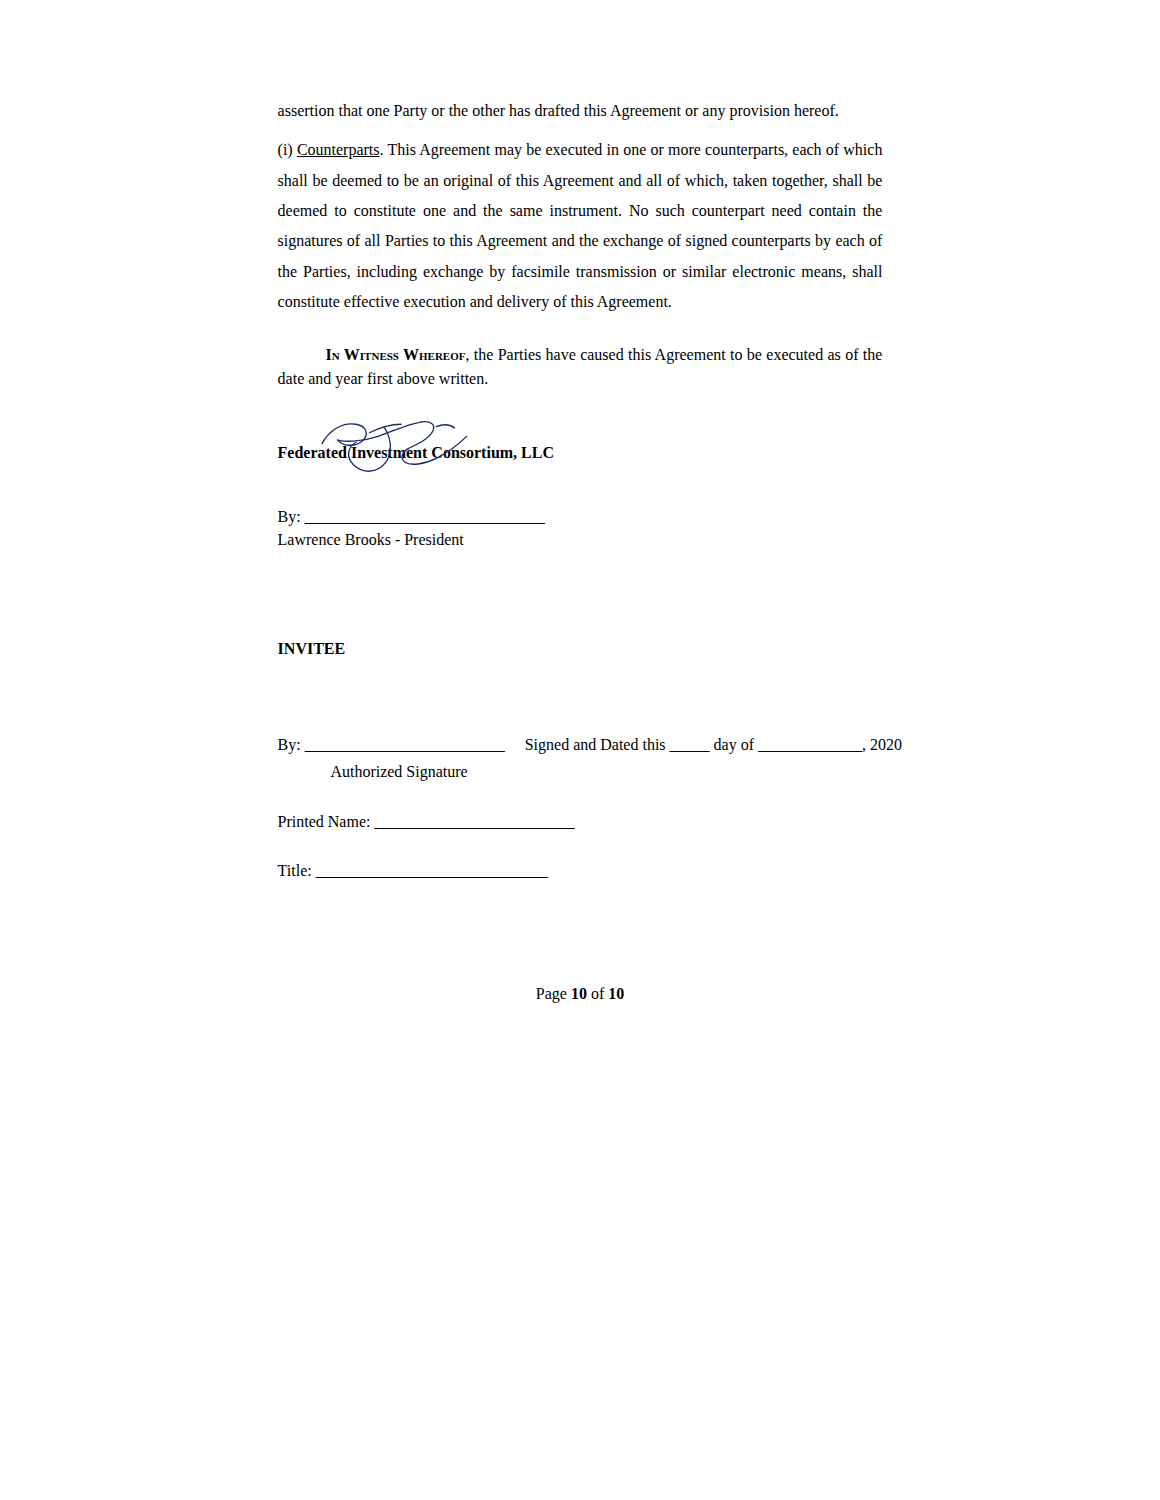assertion that one Party or the other has drafted this Agreement or any provision hereof.
(i) Counterparts. This Agreement may be executed in one or more counterparts, each of which shall be deemed to be an original of this Agreement and all of which, taken together, shall be deemed to constitute one and the same instrument. No such counterpart need contain the signatures of all Parties to this Agreement and the exchange of signed counterparts by each of the Parties, including exchange by facsimile transmission or similar electronic means, shall constitute effective execution and delivery of this Agreement.
In Witness Whereof, the Parties have caused this Agreement to be executed as of the date and year first above written.
Federated Investment Consortium, LLC
By: ______________________________
Lawrence Brooks - President
INVITEE
By: _________________________ Signed and Dated this _____ day of _____________, 2020 Authorized Signature
Printed Name: _________________________
Title: _____________________________
Page 10 of 10